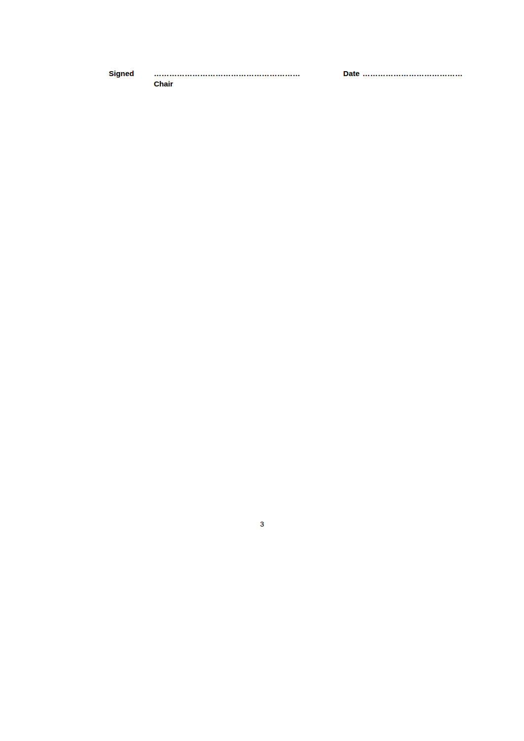Signed ………………………………………………… Date …………………………………
Chair
3